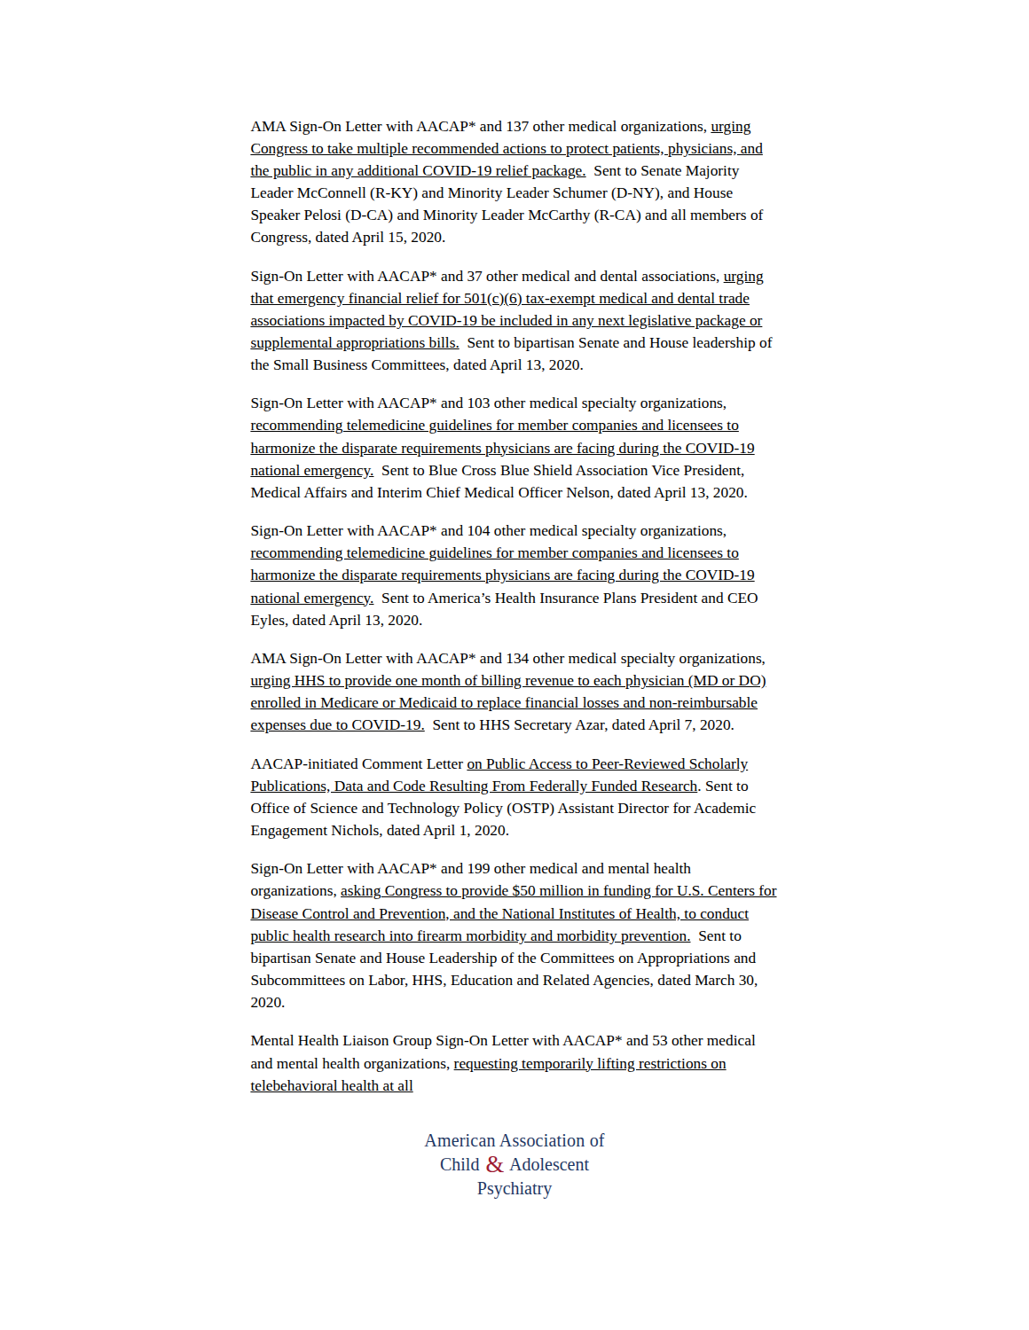AMA Sign-On Letter with AACAP* and 137 other medical organizations, urging Congress to take multiple recommended actions to protect patients, physicians, and the public in any additional COVID-19 relief package. Sent to Senate Majority Leader McConnell (R-KY) and Minority Leader Schumer (D-NY), and House Speaker Pelosi (D-CA) and Minority Leader McCarthy (R-CA) and all members of Congress, dated April 15, 2020.
Sign-On Letter with AACAP* and 37 other medical and dental associations, urging that emergency financial relief for 501(c)(6) tax-exempt medical and dental trade associations impacted by COVID-19 be included in any next legislative package or supplemental appropriations bills. Sent to bipartisan Senate and House leadership of the Small Business Committees, dated April 13, 2020.
Sign-On Letter with AACAP* and 103 other medical specialty organizations, recommending telemedicine guidelines for member companies and licensees to harmonize the disparate requirements physicians are facing during the COVID-19 national emergency. Sent to Blue Cross Blue Shield Association Vice President, Medical Affairs and Interim Chief Medical Officer Nelson, dated April 13, 2020.
Sign-On Letter with AACAP* and 104 other medical specialty organizations, recommending telemedicine guidelines for member companies and licensees to harmonize the disparate requirements physicians are facing during the COVID-19 national emergency. Sent to America’s Health Insurance Plans President and CEO Eyles, dated April 13, 2020.
AMA Sign-On Letter with AACAP* and 134 other medical specialty organizations, urging HHS to provide one month of billing revenue to each physician (MD or DO) enrolled in Medicare or Medicaid to replace financial losses and non-reimbursable expenses due to COVID-19. Sent to HHS Secretary Azar, dated April 7, 2020.
AACAP-initiated Comment Letter on Public Access to Peer-Reviewed Scholarly Publications, Data and Code Resulting From Federally Funded Research. Sent to Office of Science and Technology Policy (OSTP) Assistant Director for Academic Engagement Nichols, dated April 1, 2020.
Sign-On Letter with AACAP* and 199 other medical and mental health organizations, asking Congress to provide $50 million in funding for U.S. Centers for Disease Control and Prevention, and the National Institutes of Health, to conduct public health research into firearm morbidity and morbidity prevention. Sent to bipartisan Senate and House Leadership of the Committees on Appropriations and Subcommittees on Labor, HHS, Education and Related Agencies, dated March 30, 2020.
Mental Health Liaison Group Sign-On Letter with AACAP* and 53 other medical and mental health organizations, requesting temporarily lifting restrictions on telebehavioral health at all
American Association of
Child & Adolescent
Psychiatry